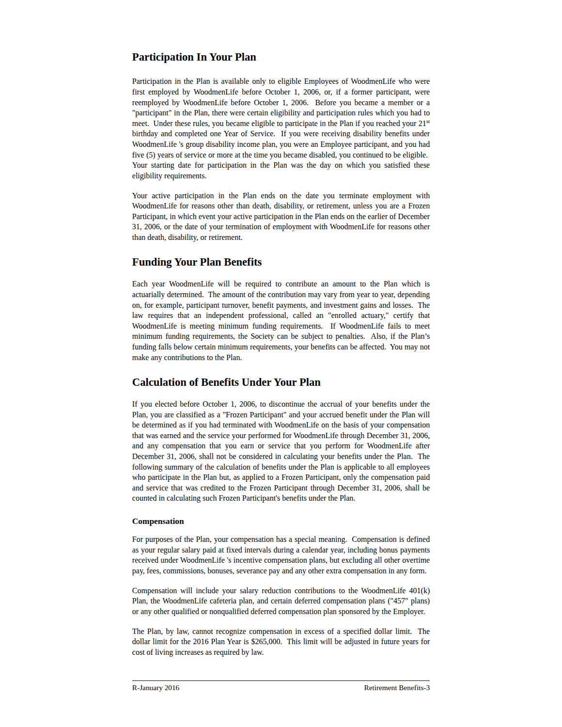Participation In Your Plan
Participation in the Plan is available only to eligible Employees of WoodmenLife who were first employed by WoodmenLife before October 1, 2006, or, if a former participant, were reemployed by WoodmenLife before October 1, 2006. Before you became a member or a "participant" in the Plan, there were certain eligibility and participation rules which you had to meet. Under these rules, you became eligible to participate in the Plan if you reached your 21st birthday and completed one Year of Service. If you were receiving disability benefits under WoodmenLife 's group disability income plan, you were an Employee participant, and you had five (5) years of service or more at the time you became disabled, you continued to be eligible. Your starting date for participation in the Plan was the day on which you satisfied these eligibility requirements.
Your active participation in the Plan ends on the date you terminate employment with WoodmenLife for reasons other than death, disability, or retirement, unless you are a Frozen Participant, in which event your active participation in the Plan ends on the earlier of December 31, 2006, or the date of your termination of employment with WoodmenLife for reasons other than death, disability, or retirement.
Funding Your Plan Benefits
Each year WoodmenLife will be required to contribute an amount to the Plan which is actuarially determined. The amount of the contribution may vary from year to year, depending on, for example, participant turnover, benefit payments, and investment gains and losses. The law requires that an independent professional, called an "enrolled actuary," certify that WoodmenLife is meeting minimum funding requirements. If WoodmenLife fails to meet minimum funding requirements, the Society can be subject to penalties. Also, if the Plan’s funding falls below certain minimum requirements, your benefits can be affected. You may not make any contributions to the Plan.
Calculation of Benefits Under Your Plan
If you elected before October 1, 2006, to discontinue the accrual of your benefits under the Plan, you are classified as a "Frozen Participant" and your accrued benefit under the Plan will be determined as if you had terminated with WoodmenLife on the basis of your compensation that was earned and the service your performed for WoodmenLife through December 31, 2006, and any compensation that you earn or service that you perform for WoodmenLife after December 31, 2006, shall not be considered in calculating your benefits under the Plan. The following summary of the calculation of benefits under the Plan is applicable to all employees who participate in the Plan but, as applied to a Frozen Participant, only the compensation paid and service that was credited to the Frozen Participant through December 31, 2006, shall be counted in calculating such Frozen Participant's benefits under the Plan.
Compensation
For purposes of the Plan, your compensation has a special meaning. Compensation is defined as your regular salary paid at fixed intervals during a calendar year, including bonus payments received under WoodmenLife 's incentive compensation plans, but excluding all other overtime pay, fees, commissions, bonuses, severance pay and any other extra compensation in any form.
Compensation will include your salary reduction contributions to the WoodmenLife 401(k) Plan, the WoodmenLife cafeteria plan, and certain deferred compensation plans ("457" plans) or any other qualified or nonqualified deferred compensation plan sponsored by the Employer.
The Plan, by law, cannot recognize compensation in excess of a specified dollar limit. The dollar limit for the 2016 Plan Year is $265,000. This limit will be adjusted in future years for cost of living increases as required by law.
R-January 2016 Retirement Benefits-3